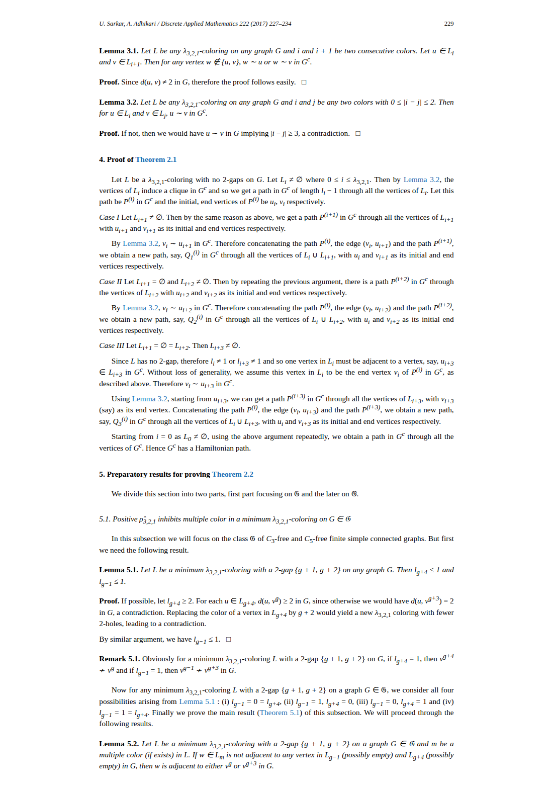U. Sarkar, A. Adhikari / Discrete Applied Mathematics 222 (2017) 227–234 229
Lemma 3.1. Let L be any λ3,2,1-coloring on any graph G and i and i + 1 be two consecutive colors. Let u ∈ Li and v ∈ Li+1. Then for any vertex w ∉ {u, v}, w ∼ u or w ∼ v in Gc.
Proof. Since d(u, v) ≠ 2 in G, therefore the proof follows easily. □
Lemma 3.2. Let L be any λ3,2,1-coloring on any graph G and i and j be any two colors with 0 ≤ |i − j| ≤ 2. Then for u ∈ Li and v ∈ Lj, u ∼ v in Gc.
Proof. If not, then we would have u ∼ v in G implying |i − j| ≥ 3, a contradiction. □
4. Proof of Theorem 2.1
Let L be a λ3,2,1-coloring with no 2-gaps on G. Let Li ≠ ∅ where 0 ≤ i ≤ λ3,2,1. Then by Lemma 3.2, the vertices of Li induce a clique in Gc and so we get a path in Gc of length li − 1 through all the vertices of Li. Let this path be P(i) in Gc and the initial, end vertices of P(i) be ui, vi respectively.
Case I Let Li+1 ≠ ∅. Then by the same reason as above, we get a path P(i+1) in Gc through all the vertices of Li+1 with ui+1 and vi+1 as its initial and end vertices respectively.
By Lemma 3.2, vi ∼ ui+1 in Gc. Therefore concatenating the path P(i), the edge (vi, ui+1) and the path P(i+1), we obtain a new path, say, Q1(i) in Gc through all the vertices of Li ∪ Li+1, with ui and vi+1 as its initial and end vertices respectively.
Case II Let Li+1 = ∅ and Li+2 ≠ ∅. Then by repeating the previous argument, there is a path P(i+2) in Gc through the vertices of Li+2 with ui+2 and vi+2 as its initial and end vertices respectively.
By Lemma 3.2, vi ∼ ui+2 in Gc. Therefore concatenating the path P(i), the edge (vi, ui+2) and the path P(i+2), we obtain a new path, say, Q2(i) in Gc through all the vertices of Li ∪ Li+2, with ui and vi+2 as its initial end vertices respectively.
Case III Let Li+1 = ∅ = Li+2. Then Li+3 ≠ ∅.
Since L has no 2-gap, therefore li ≠ 1 or li+3 ≠ 1 and so one vertex in Li must be adjacent to a vertex, say, ui+3 ∈ Li+3 in Gc. Without loss of generality, we assume this vertex in Li to be the end vertex vi of P(i) in Gc, as described above. Therefore vi ∼ ui+3 in Gc.
Using Lemma 3.2, starting from ui+3, we can get a path P(i+3) in Gc through all the vertices of Li+3, with vi+3 (say) as its end vertex. Concatenating the path P(i), the edge (vi, ui+3) and the path P(i+3), we obtain a new path, say, Q3(i) in Gc through all the vertices of Li ∪ Li+3, with ui and vi+3 as its initial and end vertices respectively.
Starting from i = 0 as L0 ≠ ∅, using the above argument repeatedly, we obtain a path in Gc through all the vertices of Gc. Hence Gc has a Hamiltonian path.
5. Preparatory results for proving Theorem 2.2
We divide this section into two parts, first part focusing on 𝔊 and the later on 𝔊̂.
5.1. Positive ρ̂3,2,1 inhibits multiple color in a minimum λ3,2,1-coloring on G ∈ 𝔊
In this subsection we will focus on the class 𝔊 of C3-free and C5-free finite simple connected graphs. But first we need the following result.
Lemma 5.1. Let L be a minimum λ3,2,1-coloring with a 2-gap {g + 1, g + 2} on any graph G. Then lg+4 ≤ 1 and lg−1 ≤ 1.
Proof. If possible, let lg+4 ≥ 2. For each u ∈ Lg+4, d(u, vg) ≥ 2 in G, since otherwise we would have d(u, vg+3) = 2 in G, a contradiction. Replacing the color of a vertex in Lg+4 by g + 2 would yield a new λ3,2,1 coloring with fewer 2-holes, leading to a contradiction.
By similar argument, we have lg−1 ≤ 1. □
Remark 5.1. Obviously for a minimum λ3,2,1-coloring L with a 2-gap {g + 1, g + 2} on G, if lg+4 = 1, then vg+4 ≁ vg and if lg−1 = 1, then vg−1 ≁ vg+3 in G.
Now for any minimum λ3,2,1-coloring L with a 2-gap {g + 1, g + 2} on a graph G ∈ 𝔊, we consider all four possibilities arising from Lemma 5.1 : (i) lg−1 = 0 = lg+4, (ii) lg−1 = 1, lg+4 = 0, (iii) lg−1 = 0, lg+4 = 1 and (iv) lg−1 = 1 = lg+4. Finally we prove the main result (Theorem 5.1) of this subsection. We will proceed through the following results.
Lemma 5.2. Let L be a minimum λ3,2,1-coloring with a 2-gap {g + 1, g + 2} on a graph G ∈ 𝔊 and m be a multiple color (if exists) in L. If w ∈ Lm is not adjacent to any vertex in Lg−1 (possibly empty) and Lg+4 (possibly empty) in G, then w is adjacent to either vg or vg+3 in G.